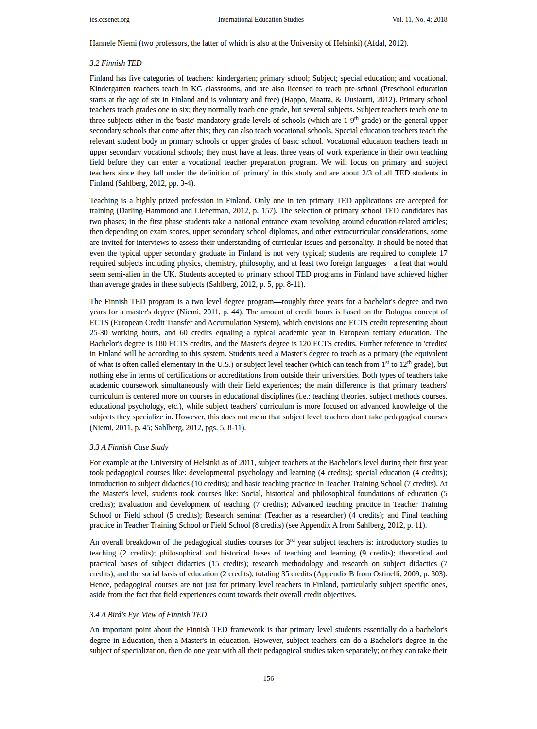ies.ccsenet.org International Education Studies Vol. 11, No. 4; 2018
Hannele Niemi (two professors, the latter of which is also at the University of Helsinki) (Afdal, 2012).
3.2 Finnish TED
Finland has five categories of teachers: kindergarten; primary school; Subject; special education; and vocational. Kindergarten teachers teach in KG classrooms, and are also licensed to teach pre-school (Preschool education starts at the age of six in Finland and is voluntary and free) (Happo, Maatta, & Uusiautti, 2012). Primary school teachers teach grades one to six; they normally teach one grade, but several subjects. Subject teachers teach one to three subjects either in the 'basic' mandatory grade levels of schools (which are 1-9th grade) or the general upper secondary schools that come after this; they can also teach vocational schools. Special education teachers teach the relevant student body in primary schools or upper grades of basic school. Vocational education teachers teach in upper secondary vocational schools; they must have at least three years of work experience in their own teaching field before they can enter a vocational teacher preparation program. We will focus on primary and subject teachers since they fall under the definition of 'primary' in this study and are about 2/3 of all TED students in Finland (Sahlberg, 2012, pp. 3-4).
Teaching is a highly prized profession in Finland. Only one in ten primary TED applications are accepted for training (Darling-Hammond and Lieberman, 2012, p. 157). The selection of primary school TED candidates has two phases; in the first phase students take a national entrance exam revolving around education-related articles; then depending on exam scores, upper secondary school diplomas, and other extracurricular considerations, some are invited for interviews to assess their understanding of curricular issues and personality. It should be noted that even the typical upper secondary graduate in Finland is not very typical; students are required to complete 17 required subjects including physics, chemistry, philosophy, and at least two foreign languages—a feat that would seem semi-alien in the UK. Students accepted to primary school TED programs in Finland have achieved higher than average grades in these subjects (Sahlberg, 2012, p. 5, pp. 8-11).
The Finnish TED program is a two level degree program—roughly three years for a bachelor's degree and two years for a master's degree (Niemi, 2011, p. 44). The amount of credit hours is based on the Bologna concept of ECTS (European Credit Transfer and Accumulation System), which envisions one ECTS credit representing about 25-30 working hours, and 60 credits equaling a typical academic year in European tertiary education. The Bachelor's degree is 180 ECTS credits, and the Master's degree is 120 ECTS credits. Further reference to 'credits' in Finland will be according to this system. Students need a Master's degree to teach as a primary (the equivalent of what is often called elementary in the U.S.) or subject level teacher (which can teach from 1st to 12th grade), but nothing else in terms of certifications or accreditations from outside their universities. Both types of teachers take academic coursework simultaneously with their field experiences; the main difference is that primary teachers' curriculum is centered more on courses in educational disciplines (i.e.: teaching theories, subject methods courses, educational psychology, etc.), while subject teachers' curriculum is more focused on advanced knowledge of the subjects they specialize in. However, this does not mean that subject level teachers don't take pedagogical courses (Niemi, 2011, p. 45; Sahlberg, 2012, pgs. 5, 8-11).
3.3 A Finnish Case Study
For example at the University of Helsinki as of 2011, subject teachers at the Bachelor's level during their first year took pedagogical courses like: developmental psychology and learning (4 credits); special education (4 credits); introduction to subject didactics (10 credits); and basic teaching practice in Teacher Training School (7 credits). At the Master's level, students took courses like: Social, historical and philosophical foundations of education (5 credits); Evaluation and development of teaching (7 credits); Advanced teaching practice in Teacher Training School or Field school (5 credits); Research seminar (Teacher as a researcher) (4 credits); and Final teaching practice in Teacher Training School or Field School (8 credits) (see Appendix A from Sahlberg, 2012, p. 11).
An overall breakdown of the pedagogical studies courses for 3rd year subject teachers is: introductory studies to teaching (2 credits); philosophical and historical bases of teaching and learning (9 credits); theoretical and practical bases of subject didactics (15 credits); research methodology and research on subject didactics (7 credits); and the social basis of education (2 credits), totaling 35 credits (Appendix B from Ostinelli, 2009, p. 303). Hence, pedagogical courses are not just for primary level teachers in Finland, particularly subject specific ones, aside from the fact that field experiences count towards their overall credit objectives.
3.4 A Bird's Eye View of Finnish TED
An important point about the Finnish TED framework is that primary level students essentially do a bachelor's degree in Education, then a Master's in education. However, subject teachers can do a Bachelor's degree in the subject of specialization, then do one year with all their pedagogical studies taken separately; or they can take their
156